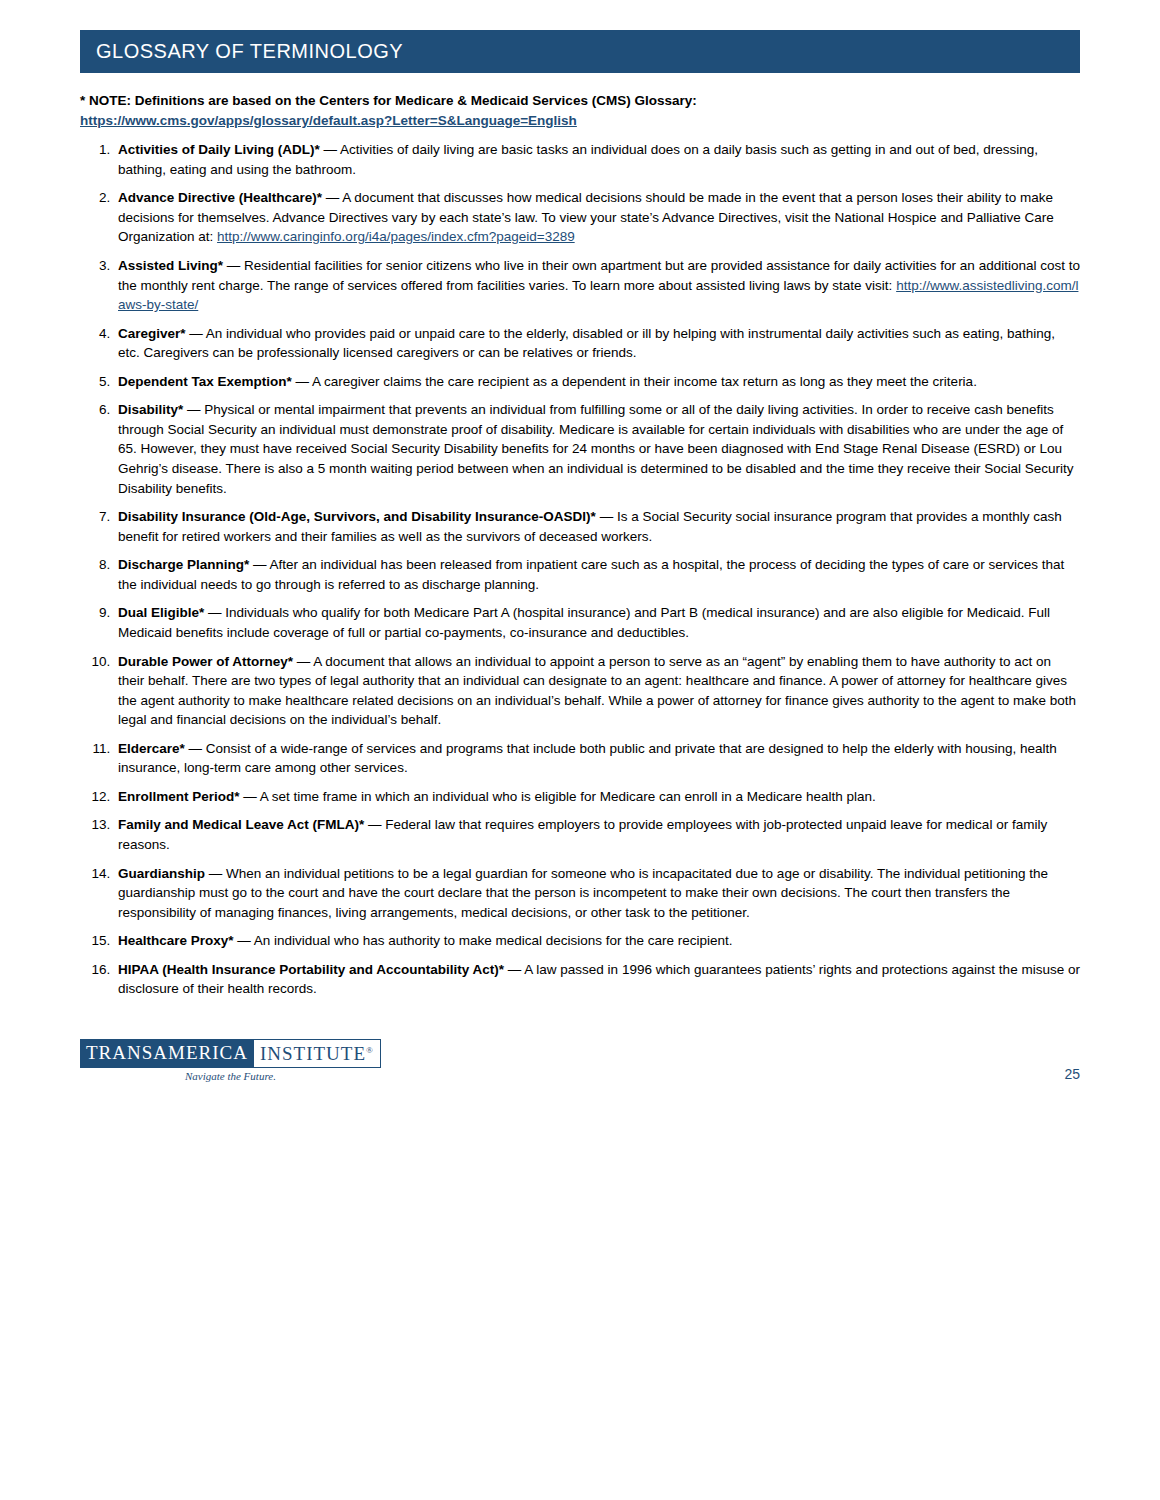GLOSSARY OF TERMINOLOGY
* NOTE: Definitions are based on the Centers for Medicare & Medicaid Services (CMS) Glossary:
https://www.cms.gov/apps/glossary/default.asp?Letter=S&Language=English
Activities of Daily Living (ADL)* — Activities of daily living are basic tasks an individual does on a daily basis such as getting in and out of bed, dressing, bathing, eating and using the bathroom.
Advance Directive (Healthcare)* — A document that discusses how medical decisions should be made in the event that a person loses their ability to make decisions for themselves. Advance Directives vary by each state’s law. To view your state’s Advance Directives, visit the National Hospice and Palliative Care Organization at: http://www.caringinfo.org/i4a/pages/index.cfm?pageid=3289
Assisted Living* — Residential facilities for senior citizens who live in their own apartment but are provided assistance for daily activities for an additional cost to the monthly rent charge. The range of services offered from facilities varies. To learn more about assisted living laws by state visit: http://www.assistedliving.com/laws-by-state/
Caregiver* — An individual who provides paid or unpaid care to the elderly, disabled or ill by helping with instrumental daily activities such as eating, bathing, etc. Caregivers can be professionally licensed caregivers or can be relatives or friends.
Dependent Tax Exemption* — A caregiver claims the care recipient as a dependent in their income tax return as long as they meet the criteria.
Disability* — Physical or mental impairment that prevents an individual from fulfilling some or all of the daily living activities. In order to receive cash benefits through Social Security an individual must demonstrate proof of disability. Medicare is available for certain individuals with disabilities who are under the age of 65. However, they must have received Social Security Disability benefits for 24 months or have been diagnosed with End Stage Renal Disease (ESRD) or Lou Gehrig’s disease. There is also a 5 month waiting period between when an individual is determined to be disabled and the time they receive their Social Security Disability benefits.
Disability Insurance (Old-Age, Survivors, and Disability Insurance-OASDI)* — Is a Social Security social insurance program that provides a monthly cash benefit for retired workers and their families as well as the survivors of deceased workers.
Discharge Planning* — After an individual has been released from inpatient care such as a hospital, the process of deciding the types of care or services that the individual needs to go through is referred to as discharge planning.
Dual Eligible* — Individuals who qualify for both Medicare Part A (hospital insurance) and Part B (medical insurance) and are also eligible for Medicaid. Full Medicaid benefits include coverage of full or partial co-payments, co-insurance and deductibles.
Durable Power of Attorney* — A document that allows an individual to appoint a person to serve as an “agent” by enabling them to have authority to act on their behalf. There are two types of legal authority that an individual can designate to an agent: healthcare and finance. A power of attorney for healthcare gives the agent authority to make healthcare related decisions on an individual’s behalf. While a power of attorney for finance gives authority to the agent to make both legal and financial decisions on the individual’s behalf.
Eldercare* — Consist of a wide-range of services and programs that include both public and private that are designed to help the elderly with housing, health insurance, long-term care among other services.
Enrollment Period* — A set time frame in which an individual who is eligible for Medicare can enroll in a Medicare health plan.
Family and Medical Leave Act (FMLA)* — Federal law that requires employers to provide employees with job-protected unpaid leave for medical or family reasons.
Guardianship — When an individual petitions to be a legal guardian for someone who is incapacitated due to age or disability. The individual petitioning the guardianship must go to the court and have the court declare that the person is incompetent to make their own decisions. The court then transfers the responsibility of managing finances, living arrangements, medical decisions, or other task to the petitioner.
Healthcare Proxy* — An individual who has authority to make medical decisions for the care recipient.
HIPAA (Health Insurance Portability and Accountability Act)* — A law passed in 1996 which guarantees patients’ rights and protections against the misuse or disclosure of their health records.
TRANSAMERICA INSTITUTE®
Navigate the Future.
25